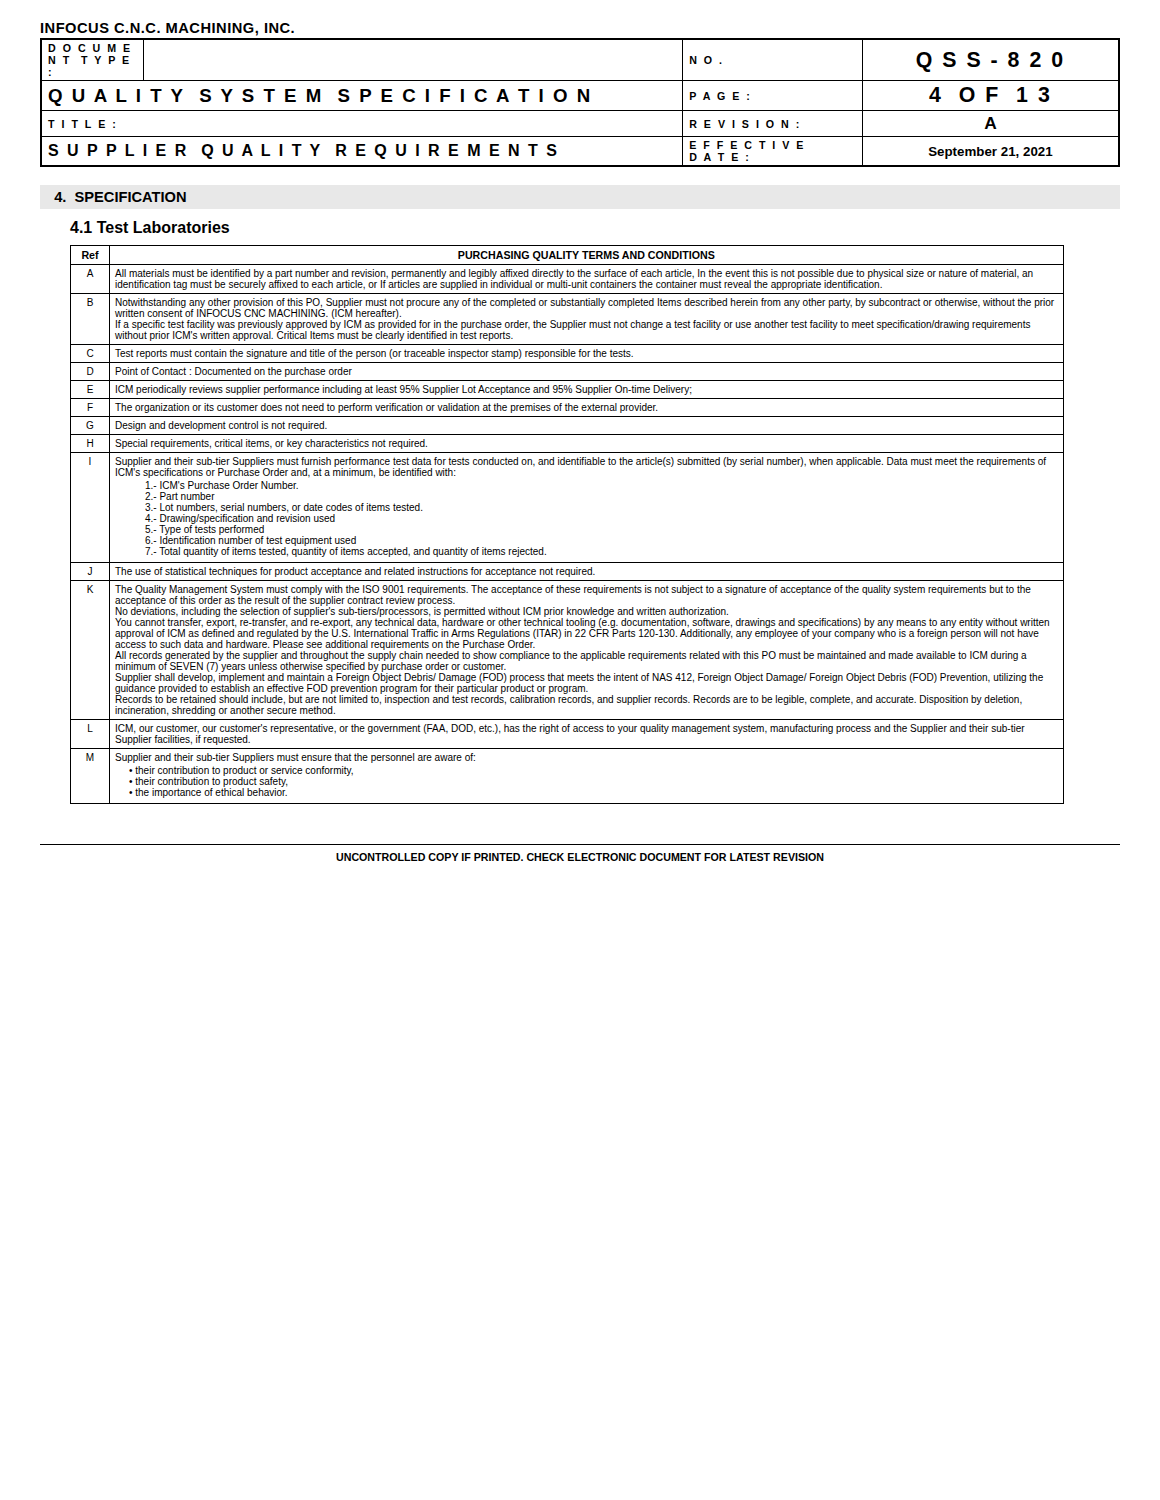INFOCUS C.N.C. MACHINING, INC.
| D O C U M E N T T Y P E : | | N O . | Q S S - 8 2 0 |
| Q U A L I T Y S Y S T E M S P E C I F I C A T I O N | P A G E : | 4 O F 1 3 |
| T I T L E : | R E V I S I O N : | A |
| S U P P L I E R Q U A L I T Y R E Q U I R E M E N T S | E F F E C T I V E D A T E : | September 21, 2021 |
4. SPECIFICATION
4.1 Test Laboratories
| Ref | PURCHASING QUALITY TERMS AND CONDITIONS |
| --- | --- |
| A | All materials must be identified by a part number and revision, permanently and legibly affixed directly to the surface of each article, In the event this is not possible due to physical size or nature of material, an identification tag must be securely affixed to each article, or If articles are supplied in individual or multi-unit containers the container must reveal the appropriate identification. |
| B | Notwithstanding any other provision of this PO, Supplier must not procure any of the completed or substantially completed Items described herein from any other party, by subcontract or otherwise, without the prior written consent of INFOCUS CNC MACHINING. (ICM hereafter). If a specific test facility was previously approved by ICM as provided for in the purchase order, the Supplier must not change a test facility or use another test facility to meet specification/drawing requirements without prior ICM's written approval. Critical Items must be clearly identified in test reports. |
| C | Test reports must contain the signature and title of the person (or traceable inspector stamp) responsible for the tests. |
| D | Point of Contact : Documented on the purchase order |
| E | ICM periodically reviews supplier performance including at least 95% Supplier Lot Acceptance and 95% Supplier On-time Delivery; |
| F | The organization or its customer does not need to perform verification or validation at the premises of the external provider. |
| G | Design and development control is not required. |
| H | Special requirements, critical items, or key characteristics not required. |
| I | Supplier and their sub-tier Suppliers must furnish performance test data for tests conducted on, and identifiable to the article(s) submitted (by serial number), when applicable. Data must meet the requirements of ICM's specifications or Purchase Order and, at a minimum, be identified with: 1.- ICM's Purchase Order Number. 2.- Part number 3.- Lot numbers, serial numbers, or date codes of items tested. 4.- Drawing/specification and revision used 5.- Type of tests performed 6.- Identification number of test equipment used 7.- Total quantity of items tested, quantity of items accepted, and quantity of items rejected. |
| J | The use of statistical techniques for product acceptance and related instructions for acceptance not required. |
| K | The Quality Management System must comply with the ISO 9001 requirements. The acceptance of these requirements is not subject to a signature of acceptance of the quality system requirements but to the acceptance of this order as the result of the supplier contract review process. No deviations, including the selection of supplier's sub-tiers/processors, is permitted without ICM prior knowledge and written authorization. You cannot transfer, export, re-transfer, and re-export, any technical data, hardware or other technical tooling (e.g. documentation, software, drawings and specifications) by any means to any entity without written approval of ICM as defined and regulated by the U.S. International Traffic in Arms Regulations (ITAR) in 22 CFR Parts 120-130. Additionally, any employee of your company who is a foreign person will not have access to such data and hardware. Please see additional requirements on the Purchase Order. All records generated by the supplier and throughout the supply chain needed to show compliance to the applicable requirements related with this PO must be maintained and made available to ICM during a minimum of SEVEN (7) years unless otherwise specified by purchase order or customer. Supplier shall develop, implement and maintain a Foreign Object Debris/ Damage (FOD) process that meets the intent of NAS 412, Foreign Object Damage/ Foreign Object Debris (FOD) Prevention, utilizing the guidance provided to establish an effective FOD prevention program for their particular product or program. Records to be retained should include, but are not limited to, inspection and test records, calibration records, and supplier records. Records are to be legible, complete, and accurate. Disposition by deletion, incineration, shredding or another secure method. |
| L | ICM, our customer, our customer's representative, or the government (FAA, DOD, etc.), has the right of access to your quality management system, manufacturing process and the Supplier and their sub-tier Supplier facilities, if requested. |
| M | Supplier and their sub-tier Suppliers must ensure that the personnel are aware of: their contribution to product or service conformity, their contribution to product safety, the importance of ethical behavior. |
UNCONTROLLED COPY IF PRINTED. CHECK ELECTRONIC DOCUMENT FOR LATEST REVISION